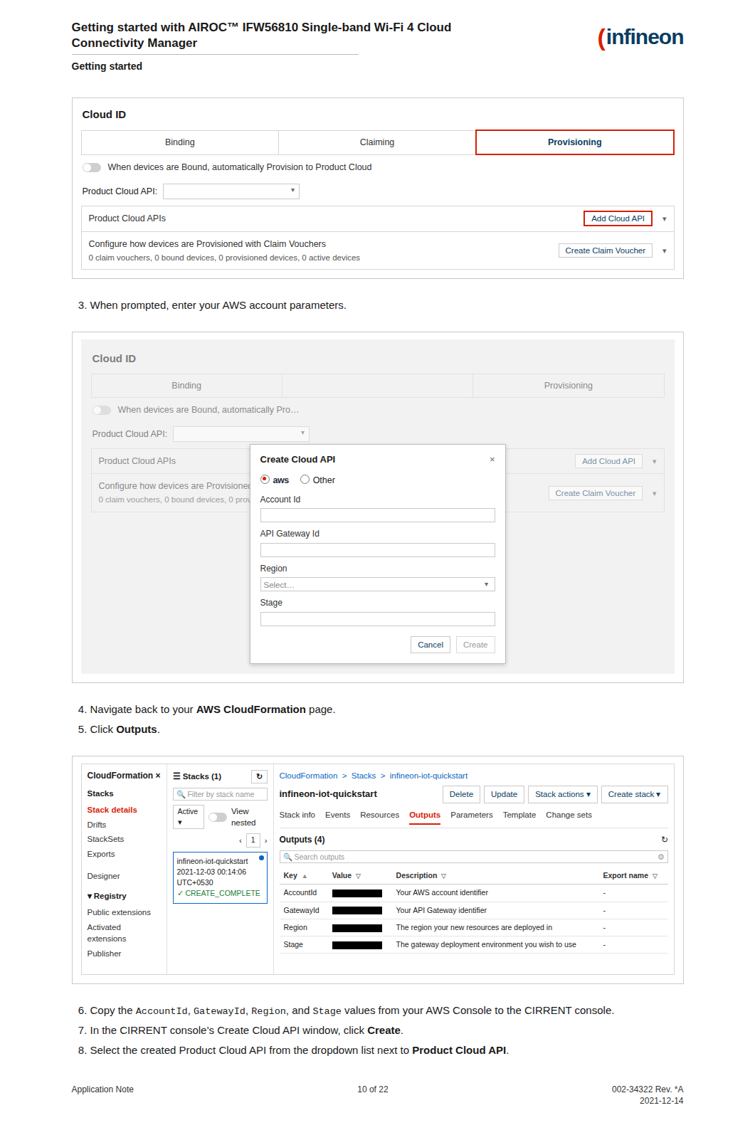Getting started with AIROC™ IFW56810 Single-band Wi-Fi 4 Cloud Connectivity Manager
Getting started
(infineon
Cloud ID
| Binding | Claiming | Provisioning |
When devices are Bound, automatically Provision to Product Cloud
Product Cloud API:
Product Cloud APIs
Add Cloud API ▾
Configure how devices are Provisioned with Claim Vouchers 0 claim vouchers, 0 bound devices, 0 provisioned devices, 0 active devices
Create Claim Voucher ▾
When prompted, enter your AWS account parameters.
Cloud ID
| Binding | | Provisioning |
When devices are Bound, automatically Pro…
Product Cloud API:
Product Cloud APIs
Add Cloud API ▾
Configure how devices are Provisioned wit… 0 claim vouchers, 0 bound devices, 0 provisio…
Create Claim Voucher ▾
Create Cloud API ×
aws Other
Account Id
API Gateway Id
Region
Select…
Stage
Cancel Create
Navigate back to your AWS CloudFormation page.
Click Outputs.
CloudFormation×
Stacks
Stack details
Drifts
StackSets
Exports
Designer
▾ Registry
Public extensions
Activated extensions
Publisher
☰ Stacks (1)↻
🔍 Filter by stack name
Active ▾ View nested
‹1›
infineon-iot-quickstart
2021-12-03 00:14:06 UTC+0530
✓ CREATE_COMPLETE
CloudFormation > Stacks > infineon-iot-quickstart
infineon-iot-quickstart
Delete Update Stack actions ▾ Create stack ▾
Stack info Events Resources Outputs Parameters Template Change sets
Outputs (4) ↻
🔍 Search outputs⚙
| Key ▲ | Value ▽ | Description ▽ | Export name ▽ |
| --- | --- | --- | --- |
| AccountId | | Your AWS account identifier | - |
| GatewayId | | Your API Gateway identifier | - |
| Region | | The region your new resources are deployed in | - |
| Stage | | The gateway deployment environment you wish to use | - |
Copy the AccountId, GatewayId, Region, and Stage values from your AWS Console to the CIRRENT console.
In the CIRRENT console’s Create Cloud API window, click Create.
Select the created Product Cloud API from the dropdown list next to Product Cloud API.
Application Note
10 of 22
002-34322 Rev. *A
2021-12-14